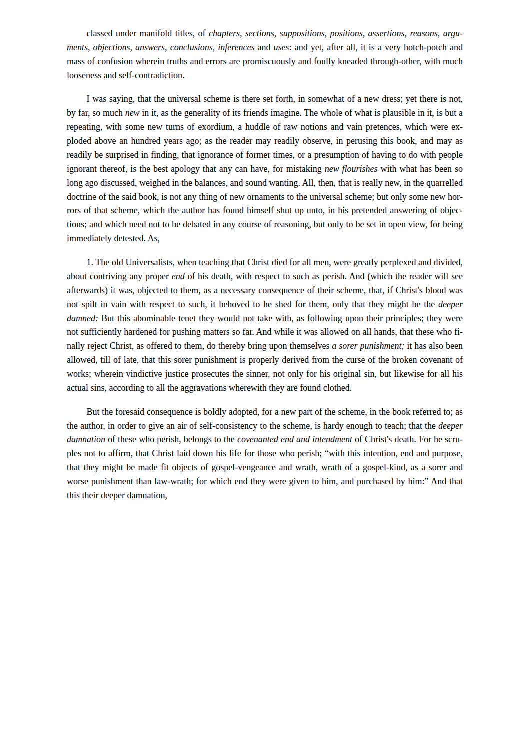classed under manifold titles, of chapters, sections, suppositions, positions, assertions, reasons, arguments, objections, answers, conclusions, inferences and uses: and yet, after all, it is a very hotch-potch and mass of confusion wherein truths and errors are promiscuously and foully kneaded through-other, with much looseness and self-contradiction.
I was saying, that the universal scheme is there set forth, in somewhat of a new dress; yet there is not, by far, so much new in it, as the generality of its friends imagine. The whole of what is plausible in it, is but a repeating, with some new turns of exordium, a huddle of raw notions and vain pretences, which were exploded above an hundred years ago; as the reader may readily observe, in perusing this book, and may as readily be surprised in finding, that ignorance of former times, or a presumption of having to do with people ignorant thereof, is the best apology that any can have, for mistaking new flourishes with what has been so long ago discussed, weighed in the balances, and sound wanting. All, then, that is really new, in the quarrelled doctrine of the said book, is not any thing of new ornaments to the universal scheme; but only some new horrors of that scheme, which the author has found himself shut up unto, in his pretended answering of objections; and which need not to be debated in any course of reasoning, but only to be set in open view, for being immediately detested. As,
1. The old Universalists, when teaching that Christ died for all men, were greatly perplexed and divided, about contriving any proper end of his death, with respect to such as perish. And (which the reader will see afterwards) it was, objected to them, as a necessary consequence of their scheme, that, if Christ's blood was not spilt in vain with respect to such, it behoved to he shed for them, only that they might be the deeper damned: But this abominable tenet they would not take with, as following upon their principles; they were not sufficiently hardened for pushing matters so far. And while it was allowed on all hands, that these who finally reject Christ, as offered to them, do thereby bring upon themselves a sorer punishment; it has also been allowed, till of late, that this sorer punishment is properly derived from the curse of the broken covenant of works; wherein vindictive justice prosecutes the sinner, not only for his original sin, but likewise for all his actual sins, according to all the aggravations wherewith they are found clothed.
But the foresaid consequence is boldly adopted, for a new part of the scheme, in the book referred to; as the author, in order to give an air of self-consistency to the scheme, is hardy enough to teach; that the deeper damnation of these who perish, belongs to the covenanted end and intendment of Christ's death. For he scruples not to affirm, that Christ laid down his life for those who perish; “with this intention, end and purpose, that they might be made fit objects of gospel-vengeance and wrath, wrath of a gospel-kind, as a sorer and worse punishment than law-wrath; for which end they were given to him, and purchased by him:” And that this their deeper damnation,